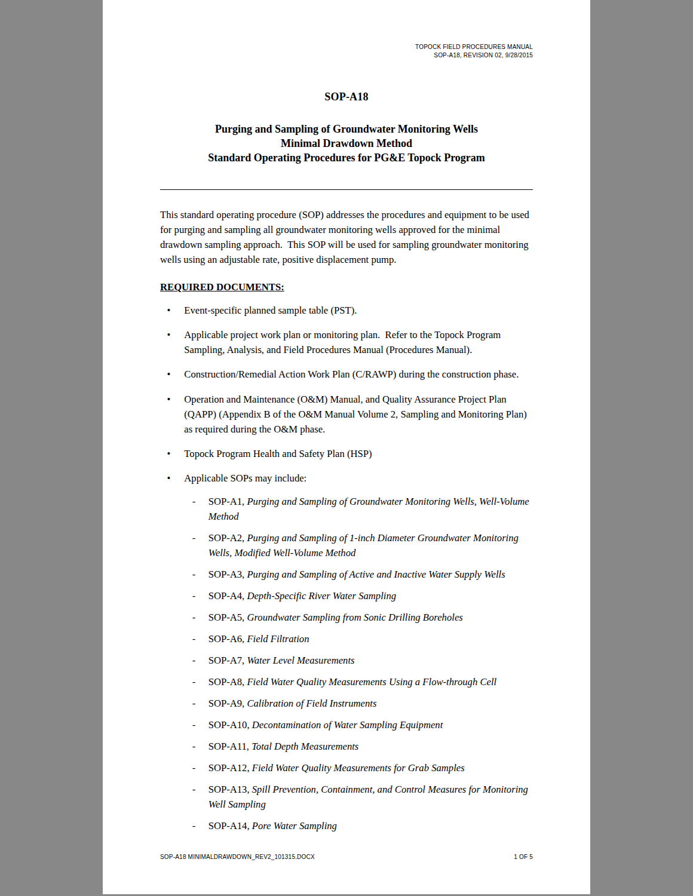TOPOCK FIELD PROCEDURES MANUAL
SOP-A18, REVISION 02, 9/28/2015
SOP-A18
Purging and Sampling of Groundwater Monitoring Wells
Minimal Drawdown Method
Standard Operating Procedures for PG&E Topock Program
This standard operating procedure (SOP) addresses the procedures and equipment to be used for purging and sampling all groundwater monitoring wells approved for the minimal drawdown sampling approach. This SOP will be used for sampling groundwater monitoring wells using an adjustable rate, positive displacement pump.
REQUIRED DOCUMENTS:
Event-specific planned sample table (PST).
Applicable project work plan or monitoring plan. Refer to the Topock Program Sampling, Analysis, and Field Procedures Manual (Procedures Manual).
Construction/Remedial Action Work Plan (C/RAWP) during the construction phase.
Operation and Maintenance (O&M) Manual, and Quality Assurance Project Plan (QAPP) (Appendix B of the O&M Manual Volume 2, Sampling and Monitoring Plan) as required during the O&M phase.
Topock Program Health and Safety Plan (HSP)
Applicable SOPs may include:
SOP-A1, Purging and Sampling of Groundwater Monitoring Wells, Well-Volume Method
SOP-A2, Purging and Sampling of 1-inch Diameter Groundwater Monitoring Wells, Modified Well-Volume Method
SOP-A3, Purging and Sampling of Active and Inactive Water Supply Wells
SOP-A4, Depth-Specific River Water Sampling
SOP-A5, Groundwater Sampling from Sonic Drilling Boreholes
SOP-A6, Field Filtration
SOP-A7, Water Level Measurements
SOP-A8, Field Water Quality Measurements Using a Flow-through Cell
SOP-A9, Calibration of Field Instruments
SOP-A10, Decontamination of Water Sampling Equipment
SOP-A11, Total Depth Measurements
SOP-A12, Field Water Quality Measurements for Grab Samples
SOP-A13, Spill Prevention, Containment, and Control Measures for Monitoring Well Sampling
SOP-A14, Pore Water Sampling
SOP-A18 MINIMALDRAWDOWN_REV2_101315.DOCX 1 OF 5